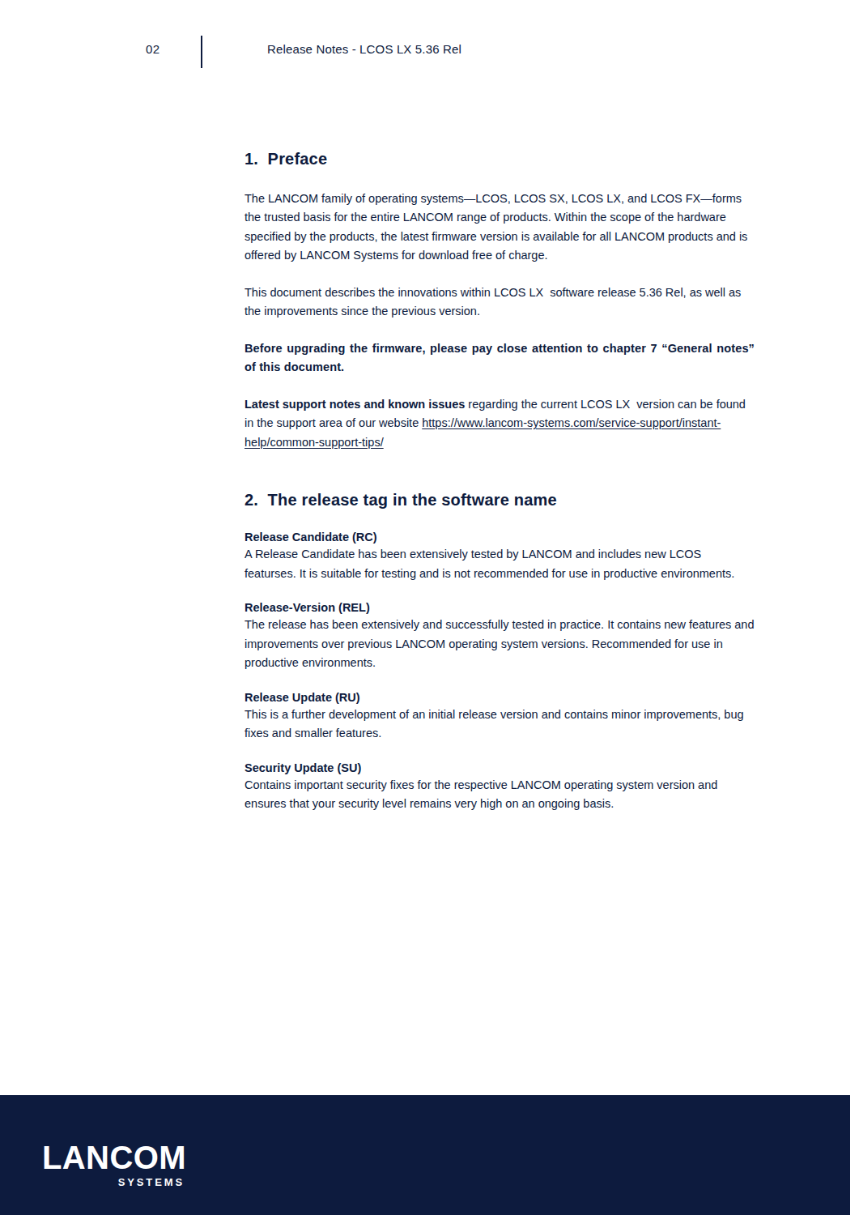02
Release Notes - LCOS LX 5.36 Rel
1. Preface
The LANCOM family of operating systems—LCOS, LCOS SX, LCOS LX, and LCOS FX—forms the trusted basis for the entire LANCOM range of products. Within the scope of the hardware specified by the products, the latest firmware version is available for all LANCOM products and is offered by LANCOM Systems for download free of charge.
This document describes the innovations within LCOS LX software release 5.36 Rel, as well as the improvements since the previous version.
Before upgrading the firmware, please pay close attention to chapter 7 “General notes” of this document.
Latest support notes and known issues regarding the current LCOS LX version can be found in the support area of our website https://www.lancom-systems.com/service-support/instant-help/common-support-tips/
2. The release tag in the software name
Release Candidate (RC)
A Release Candidate has been extensively tested by LANCOM and includes new LCOS featurses. It is suitable for testing and is not recommended for use in productive environments.
Release-Version (REL)
The release has been extensively and successfully tested in practice. It contains new features and improvements over previous LANCOM operating system versions. Recommended for use in productive environments.
Release Update (RU)
This is a further development of an initial release version and contains minor improvements, bug fixes and smaller features.
Security Update (SU)
Contains important security fixes for the respective LANCOM operating system version and ensures that your security level remains very high on an ongoing basis.
LANCOM SYSTEMS